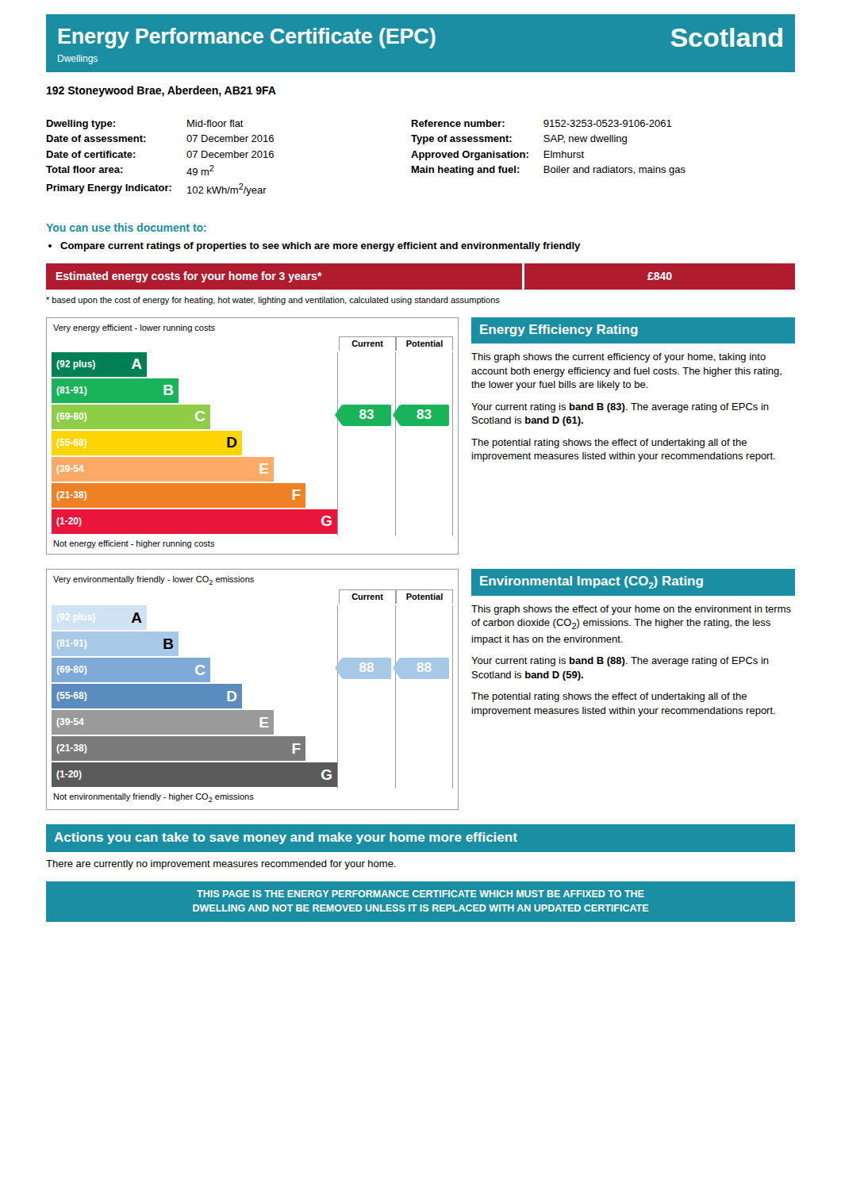Energy Performance Certificate (EPC)
Dwellings
Scotland
192 Stoneywood Brae, Aberdeen, AB21 9FA
Dwelling type:
Mid-floor flat
Date of assessment:
07 December 2016
Date of certificate:
07 December 2016
Total floor area:
49 m2
Primary Energy Indicator:
102 kWh/m2/year
Reference number:
9152-3253-0523-9106-2061
Type of assessment:
SAP, new dwelling
Approved Organisation:
Elmhurst
Main heating and fuel:
Boiler and radiators, mains gas
You can use this document to:
Compare current ratings of properties to see which are more energy efficient and environmentally friendly
Estimated energy costs for your home for 3 years*
£840
* based upon the cost of energy for heating, hot water, lighting and ventilation, calculated using standard assumptions
Very energy efficient - lower running costs
Current Potential
(92 plus) A
(81-91) B
(69-80) C
(55-68) D
(39-54 E
(21-38) F
(1-20) G
83
83
Not energy efficient - higher running costs
Energy Efficiency Rating
This graph shows the current efficiency of your home, taking into account both energy efficiency and fuel costs. The higher this rating, the lower your fuel bills are likely to be.
Your current rating is band B (83). The average rating of EPCs in Scotland is band D (61).
The potential rating shows the effect of undertaking all of the improvement measures listed within your recommendations report.
Very environmentally friendly - lower CO2 emissions
Current Potential
(92 plus) A
(81-91) B
(69-80) C
(55-68) D
(39-54 E
(21-38) F
(1-20) G
88
88
Not environmentally friendly - higher CO2 emissions
Environmental Impact (CO2) Rating
This graph shows the effect of your home on the environment in terms of carbon dioxide (CO2) emissions. The higher the rating, the less impact it has on the environment.
Your current rating is band B (88). The average rating of EPCs in Scotland is band D (59).
The potential rating shows the effect of undertaking all of the improvement measures listed within your recommendations report.
Actions you can take to save money and make your home more efficient
There are currently no improvement measures recommended for your home.
THIS PAGE IS THE ENERGY PERFORMANCE CERTIFICATE WHICH MUST BE AFFIXED TO THE
DWELLING AND NOT BE REMOVED UNLESS IT IS REPLACED WITH AN UPDATED CERTIFICATE